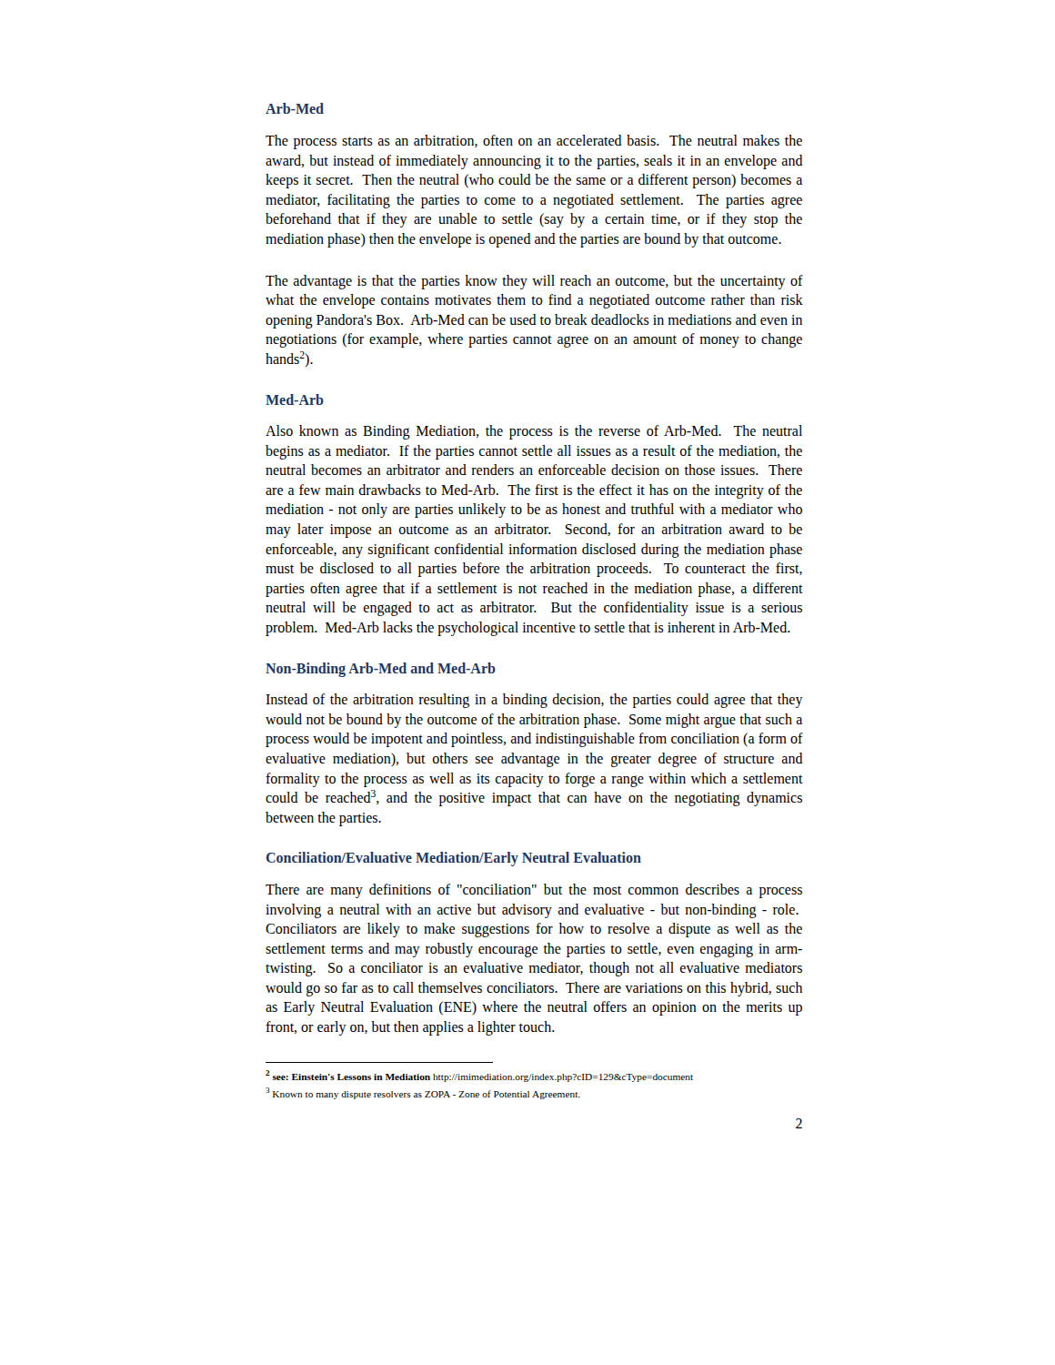Arb-Med
The process starts as an arbitration, often on an accelerated basis. The neutral makes the award, but instead of immediately announcing it to the parties, seals it in an envelope and keeps it secret. Then the neutral (who could be the same or a different person) becomes a mediator, facilitating the parties to come to a negotiated settlement. The parties agree beforehand that if they are unable to settle (say by a certain time, or if they stop the mediation phase) then the envelope is opened and the parties are bound by that outcome.
The advantage is that the parties know they will reach an outcome, but the uncertainty of what the envelope contains motivates them to find a negotiated outcome rather than risk opening Pandora's Box. Arb-Med can be used to break deadlocks in mediations and even in negotiations (for example, where parties cannot agree on an amount of money to change hands2).
Med-Arb
Also known as Binding Mediation, the process is the reverse of Arb-Med. The neutral begins as a mediator. If the parties cannot settle all issues as a result of the mediation, the neutral becomes an arbitrator and renders an enforceable decision on those issues. There are a few main drawbacks to Med-Arb. The first is the effect it has on the integrity of the mediation - not only are parties unlikely to be as honest and truthful with a mediator who may later impose an outcome as an arbitrator. Second, for an arbitration award to be enforceable, any significant confidential information disclosed during the mediation phase must be disclosed to all parties before the arbitration proceeds. To counteract the first, parties often agree that if a settlement is not reached in the mediation phase, a different neutral will be engaged to act as arbitrator. But the confidentiality issue is a serious problem. Med-Arb lacks the psychological incentive to settle that is inherent in Arb-Med.
Non-Binding Arb-Med and Med-Arb
Instead of the arbitration resulting in a binding decision, the parties could agree that they would not be bound by the outcome of the arbitration phase. Some might argue that such a process would be impotent and pointless, and indistinguishable from conciliation (a form of evaluative mediation), but others see advantage in the greater degree of structure and formality to the process as well as its capacity to forge a range within which a settlement could be reached3, and the positive impact that can have on the negotiating dynamics between the parties.
Conciliation/Evaluative Mediation/Early Neutral Evaluation
There are many definitions of "conciliation" but the most common describes a process involving a neutral with an active but advisory and evaluative - but non-binding - role. Conciliators are likely to make suggestions for how to resolve a dispute as well as the settlement terms and may robustly encourage the parties to settle, even engaging in arm-twisting. So a conciliator is an evaluative mediator, though not all evaluative mediators would go so far as to call themselves conciliators. There are variations on this hybrid, such as Early Neutral Evaluation (ENE) where the neutral offers an opinion on the merits up front, or early on, but then applies a lighter touch.
2 see: Einstein's Lessons in Mediation http://imimediation.org/index.php?cID=129&cType=document
3 Known to many dispute resolvers as ZOPA - Zone of Potential Agreement.
2